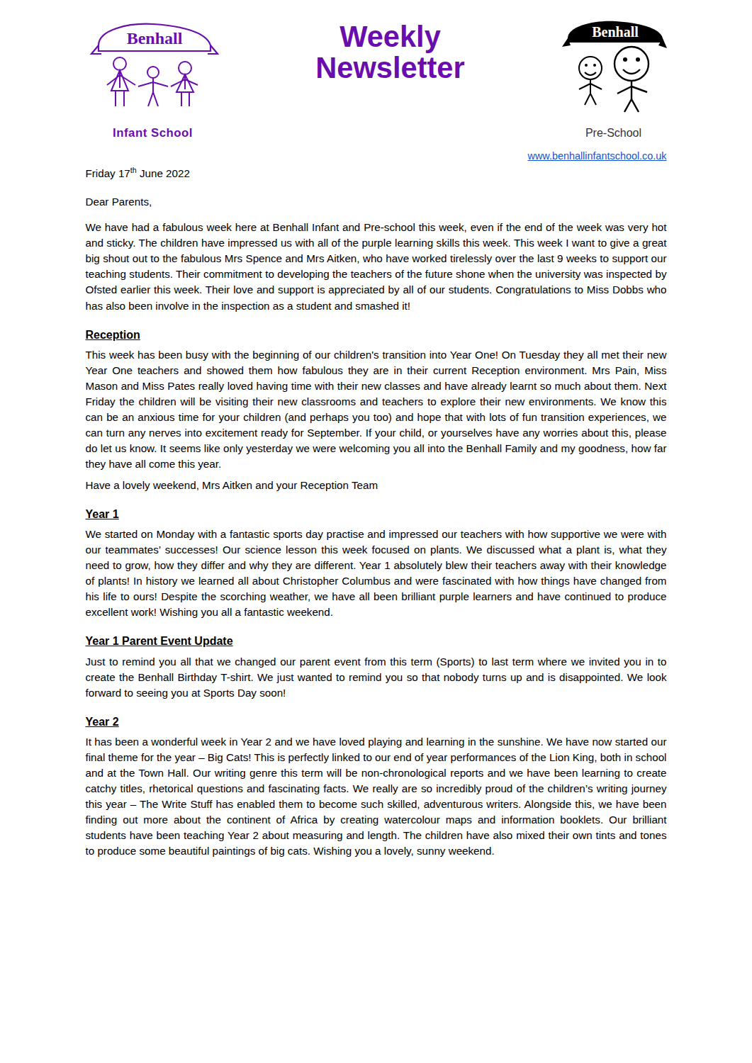Benhall
Infant School
Weekly
Newsletter
Benhall
Pre-School
www.benhallinfantschool.co.uk
Friday 17th June 2022
Dear Parents,
We have had a fabulous week here at Benhall Infant and Pre-school this week, even if the end of the week was very hot and sticky. The children have impressed us with all of the purple learning skills this week. This week I want to give a great big shout out to the fabulous Mrs Spence and Mrs Aitken, who have worked tirelessly over the last 9 weeks to support our teaching students. Their commitment to developing the teachers of the future shone when the university was inspected by Ofsted earlier this week. Their love and support is appreciated by all of our students. Congratulations to Miss Dobbs who has also been involve in the inspection as a student and smashed it!
Reception
This week has been busy with the beginning of our children's transition into Year One! On Tuesday they all met their new Year One teachers and showed them how fabulous they are in their current Reception environment. Mrs Pain, Miss Mason and Miss Pates really loved having time with their new classes and have already learnt so much about them. Next Friday the children will be visiting their new classrooms and teachers to explore their new environments. We know this can be an anxious time for your children (and perhaps you too) and hope that with lots of fun transition experiences, we can turn any nerves into excitement ready for September. If your child, or yourselves have any worries about this, please do let us know. It seems like only yesterday we were welcoming you all into the Benhall Family and my goodness, how far they have all come this year.
Have a lovely weekend, Mrs Aitken and your Reception Team
Year 1
We started on Monday with a fantastic sports day practise and impressed our teachers with how supportive we were with our teammates’ successes! Our science lesson this week focused on plants. We discussed what a plant is, what they need to grow, how they differ and why they are different. Year 1 absolutely blew their teachers away with their knowledge of plants! In history we learned all about Christopher Columbus and were fascinated with how things have changed from his life to ours! Despite the scorching weather, we have all been brilliant purple learners and have continued to produce excellent work! Wishing you all a fantastic weekend.
Year 1 Parent Event Update
Just to remind you all that we changed our parent event from this term (Sports) to last term where we invited you in to create the Benhall Birthday T-shirt. We just wanted to remind you so that nobody turns up and is disappointed. We look forward to seeing you at Sports Day soon!
Year 2
It has been a wonderful week in Year 2 and we have loved playing and learning in the sunshine. We have now started our final theme for the year – Big Cats! This is perfectly linked to our end of year performances of the Lion King, both in school and at the Town Hall. Our writing genre this term will be non-chronological reports and we have been learning to create catchy titles, rhetorical questions and fascinating facts. We really are so incredibly proud of the children’s writing journey this year – The Write Stuff has enabled them to become such skilled, adventurous writers. Alongside this, we have been finding out more about the continent of Africa by creating watercolour maps and information booklets. Our brilliant students have been teaching Year 2 about measuring and length. The children have also mixed their own tints and tones to produce some beautiful paintings of big cats. Wishing you a lovely, sunny weekend.